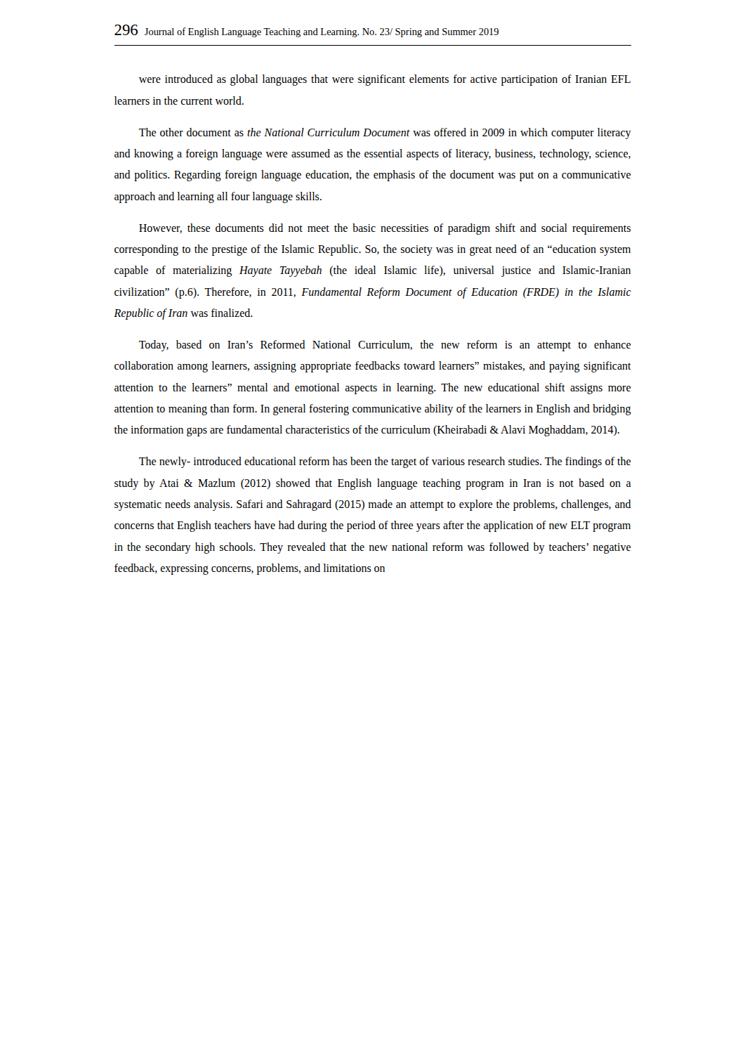296 Journal of English Language Teaching and Learning. No. 23/ Spring and Summer 2019
were introduced as global languages that were significant elements for active participation of Iranian EFL learners in the current world.
The other document as the National Curriculum Document was offered in 2009 in which computer literacy and knowing a foreign language were assumed as the essential aspects of literacy, business, technology, science, and politics. Regarding foreign language education, the emphasis of the document was put on a communicative approach and learning all four language skills.
However, these documents did not meet the basic necessities of paradigm shift and social requirements corresponding to the prestige of the Islamic Republic. So, the society was in great need of an “education system capable of materializing Hayate Tayyebah (the ideal Islamic life), universal justice and Islamic-Iranian civilization” (p.6). Therefore, in 2011, Fundamental Reform Document of Education (FRDE) in the Islamic Republic of Iran was finalized.
Today, based on Iran’s Reformed National Curriculum, the new reform is an attempt to enhance collaboration among learners, assigning appropriate feedbacks toward learners” mistakes, and paying significant attention to the learners” mental and emotional aspects in learning. The new educational shift assigns more attention to meaning than form. In general fostering communicative ability of the learners in English and bridging the information gaps are fundamental characteristics of the curriculum (Kheirabadi & Alavi Moghaddam, 2014).
The newly- introduced educational reform has been the target of various research studies. The findings of the study by Atai & Mazlum (2012) showed that English language teaching program in Iran is not based on a systematic needs analysis. Safari and Sahragard (2015) made an attempt to explore the problems, challenges, and concerns that English teachers have had during the period of three years after the application of new ELT program in the secondary high schools. They revealed that the new national reform was followed by teachers’ negative feedback, expressing concerns, problems, and limitations on